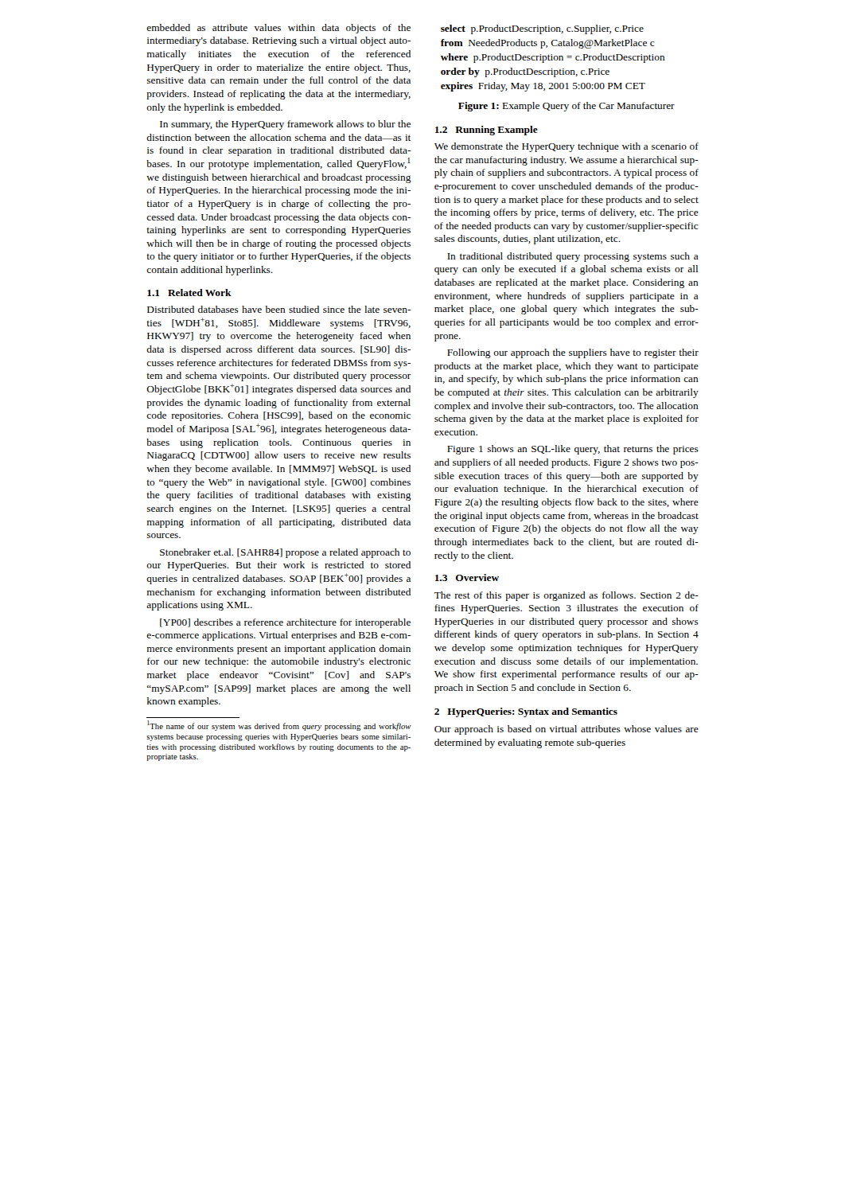embedded as attribute values within data objects of the intermediary's database. Retrieving such a virtual object automatically initiates the execution of the referenced HyperQuery in order to materialize the entire object. Thus, sensitive data can remain under the full control of the data providers. Instead of replicating the data at the intermediary, only the hyperlink is embedded.
In summary, the HyperQuery framework allows to blur the distinction between the allocation schema and the data—as it is found in clear separation in traditional distributed databases. In our prototype implementation, called QueryFlow,1 we distinguish between hierarchical and broadcast processing of HyperQueries. In the hierarchical processing mode the initiator of a HyperQuery is in charge of collecting the processed data. Under broadcast processing the data objects containing hyperlinks are sent to corresponding HyperQueries which will then be in charge of routing the processed objects to the query initiator or to further HyperQueries, if the objects contain additional hyperlinks.
1.1 Related Work
Distributed databases have been studied since the late seventies [WDH+81, Sto85]. Middleware systems [TRV96, HKWY97] try to overcome the heterogeneity faced when data is dispersed across different data sources. [SL90] discusses reference architectures for federated DBMSs from system and schema viewpoints. Our distributed query processor ObjectGlobe [BKK+01] integrates dispersed data sources and provides the dynamic loading of functionality from external code repositories. Cohera [HSC99], based on the economic model of Mariposa [SAL+96], integrates heterogeneous databases using replication tools. Continuous queries in NiagaraCQ [CDTW00] allow users to receive new results when they become available. In [MMM97] WebSQL is used to “query the Web” in navigational style. [GW00] combines the query facilities of traditional databases with existing search engines on the Internet. [LSK95] queries a central mapping information of all participating, distributed data sources.
Stonebraker et.al. [SAHR84] propose a related approach to our HyperQueries. But their work is restricted to stored queries in centralized databases. SOAP [BEK+00] provides a mechanism for exchanging information between distributed applications using XML.
[YP00] describes a reference architecture for interoperable e-commerce applications. Virtual enterprises and B2B e-commerce environments present an important application domain for our new technique: the automobile industry's electronic market place endeavor “Covisint” [Cov] and SAP's “mySAP.com” [SAP99] market places are among the well known examples.
1The name of our system was derived from query processing and workflow systems because processing queries with HyperQueries bears some similarities with processing distributed workflows by routing documents to the appropriate tasks.
select p.ProductDescription, c.Supplier, c.Price
from NeededProducts p, Catalog@MarketPlace c
where p.ProductDescription = c.ProductDescription
order by p.ProductDescription, c.Price
expires Friday, May 18, 2001 5:00:00 PM CET
Figure 1: Example Query of the Car Manufacturer
1.2 Running Example
We demonstrate the HyperQuery technique with a scenario of the car manufacturing industry. We assume a hierarchical supply chain of suppliers and subcontractors. A typical process of e-procurement to cover unscheduled demands of the production is to query a market place for these products and to select the incoming offers by price, terms of delivery, etc. The price of the needed products can vary by customer/supplier-specific sales discounts, duties, plant utilization, etc.
In traditional distributed query processing systems such a query can only be executed if a global schema exists or all databases are replicated at the market place. Considering an environment, where hundreds of suppliers participate in a market place, one global query which integrates the sub-queries for all participants would be too complex and error-prone.
Following our approach the suppliers have to register their products at the market place, which they want to participate in, and specify, by which sub-plans the price information can be computed at their sites. This calculation can be arbitrarily complex and involve their sub-contractors, too. The allocation schema given by the data at the market place is exploited for execution.
Figure 1 shows an SQL-like query, that returns the prices and suppliers of all needed products. Figure 2 shows two possible execution traces of this query—both are supported by our evaluation technique. In the hierarchical execution of Figure 2(a) the resulting objects flow back to the sites, where the original input objects came from, whereas in the broadcast execution of Figure 2(b) the objects do not flow all the way through intermediates back to the client, but are routed directly to the client.
1.3 Overview
The rest of this paper is organized as follows. Section 2 defines HyperQueries. Section 3 illustrates the execution of HyperQueries in our distributed query processor and shows different kinds of query operators in sub-plans. In Section 4 we develop some optimization techniques for HyperQuery execution and discuss some details of our implementation. We show first experimental performance results of our approach in Section 5 and conclude in Section 6.
2 HyperQueries: Syntax and Semantics
Our approach is based on virtual attributes whose values are determined by evaluating remote sub-queries